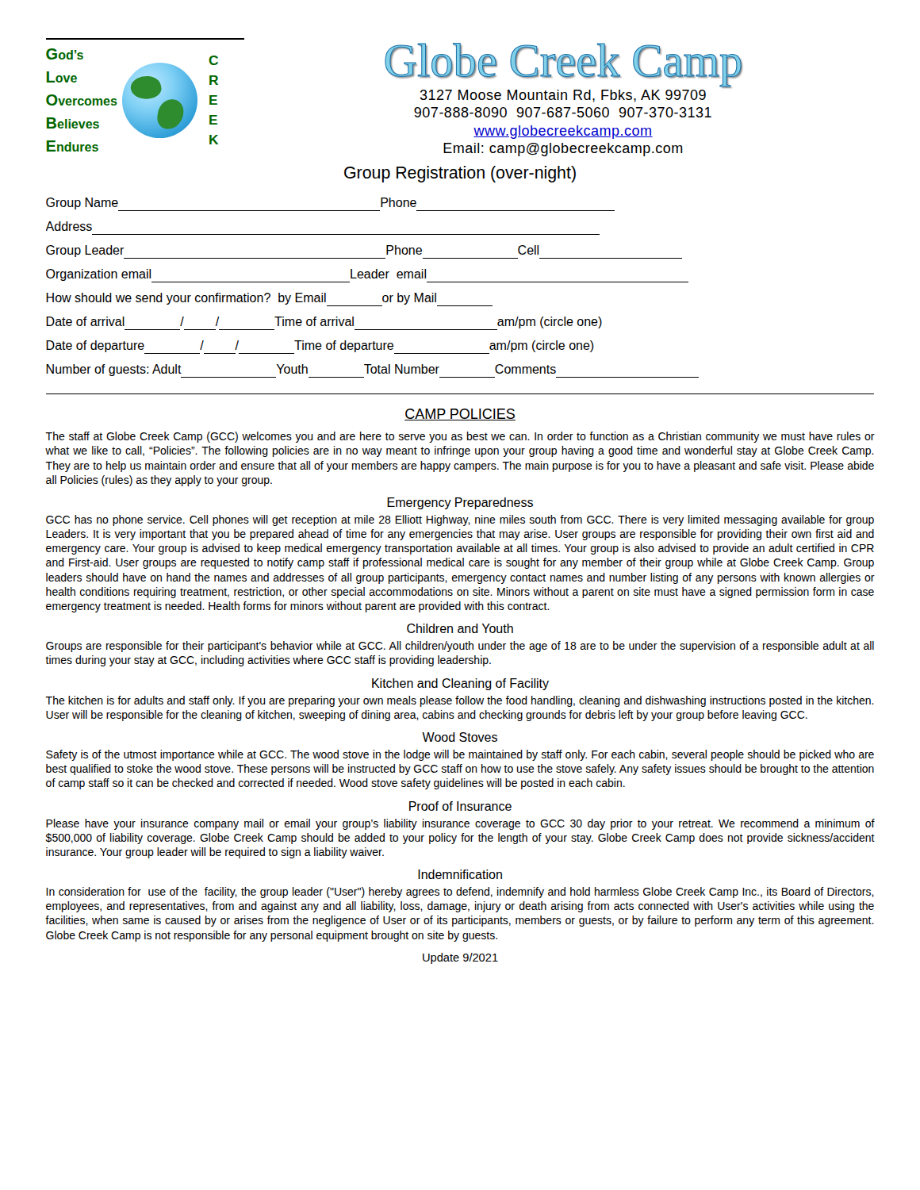God’s
Love
Overcomes
Believes
Endures
👥
C
R
E
E
K
Globe Creek Camp
3127 Moose Mountain Rd, Fbks, AK 99709
907-888-8090 907-687-5060 907-370-3131
www.globecreekcamp.com
Email: camp@globecreekcamp.com
Group Registration (over-night)
Group Name Phone
Address
Group Leader Phone Cell
Organization email Leader email
How should we send your confirmation? by Email or by Mail
Date of arrival / / Time of arrival am/pm (circle one)
Date of departure / / Time of departure am/pm (circle one)
Number of guests: Adult Youth Total Number Comments
CAMP POLICIES
The staff at Globe Creek Camp (GCC) welcomes you and are here to serve you as best we can. In order to function as a Christian community we must have rules or what we like to call, “Policies”. The following policies are in no way meant to infringe upon your group having a good time and wonderful stay at Globe Creek Camp. They are to help us maintain order and ensure that all of your members are happy campers. The main purpose is for you to have a pleasant and safe visit. Please abide all Policies (rules) as they apply to your group.
Emergency Preparedness
GCC has no phone service. Cell phones will get reception at mile 28 Elliott Highway, nine miles south from GCC. There is very limited messaging available for group Leaders. It is very important that you be prepared ahead of time for any emergencies that may arise. User groups are responsible for providing their own first aid and emergency care. Your group is advised to keep medical emergency transportation available at all times. Your group is also advised to provide an adult certified in CPR and First-aid. User groups are requested to notify camp staff if professional medical care is sought for any member of their group while at Globe Creek Camp. Group leaders should have on hand the names and addresses of all group participants, emergency contact names and number listing of any persons with known allergies or health conditions requiring treatment, restriction, or other special accommodations on site. Minors without a parent on site must have a signed permission form in case emergency treatment is needed. Health forms for minors without parent are provided with this contract.
Children and Youth
Groups are responsible for their participant's behavior while at GCC. All children/youth under the age of 18 are to be under the supervision of a responsible adult at all times during your stay at GCC, including activities where GCC staff is providing leadership.
Kitchen and Cleaning of Facility
The kitchen is for adults and staff only. If you are preparing your own meals please follow the food handling, cleaning and dishwashing instructions posted in the kitchen. User will be responsible for the cleaning of kitchen, sweeping of dining area, cabins and checking grounds for debris left by your group before leaving GCC.
Wood Stoves
Safety is of the utmost importance while at GCC. The wood stove in the lodge will be maintained by staff only. For each cabin, several people should be picked who are best qualified to stoke the wood stove. These persons will be instructed by GCC staff on how to use the stove safely. Any safety issues should be brought to the attention of camp staff so it can be checked and corrected if needed. Wood stove safety guidelines will be posted in each cabin.
Proof of Insurance
Please have your insurance company mail or email your group’s liability insurance coverage to GCC 30 day prior to your retreat. We recommend a minimum of $500,000 of liability coverage. Globe Creek Camp should be added to your policy for the length of your stay. Globe Creek Camp does not provide sickness/accident insurance. Your group leader will be required to sign a liability waiver.
Indemnification
In consideration for use of the facility, the group leader ("User") hereby agrees to defend, indemnify and hold harmless Globe Creek Camp Inc., its Board of Directors, employees, and representatives, from and against any and all liability, loss, damage, injury or death arising from acts connected with User's activities while using the facilities, when same is caused by or arises from the negligence of User or of its participants, members or guests, or by failure to perform any term of this agreement. Globe Creek Camp is not responsible for any personal equipment brought on site by guests.
Update 9/2021